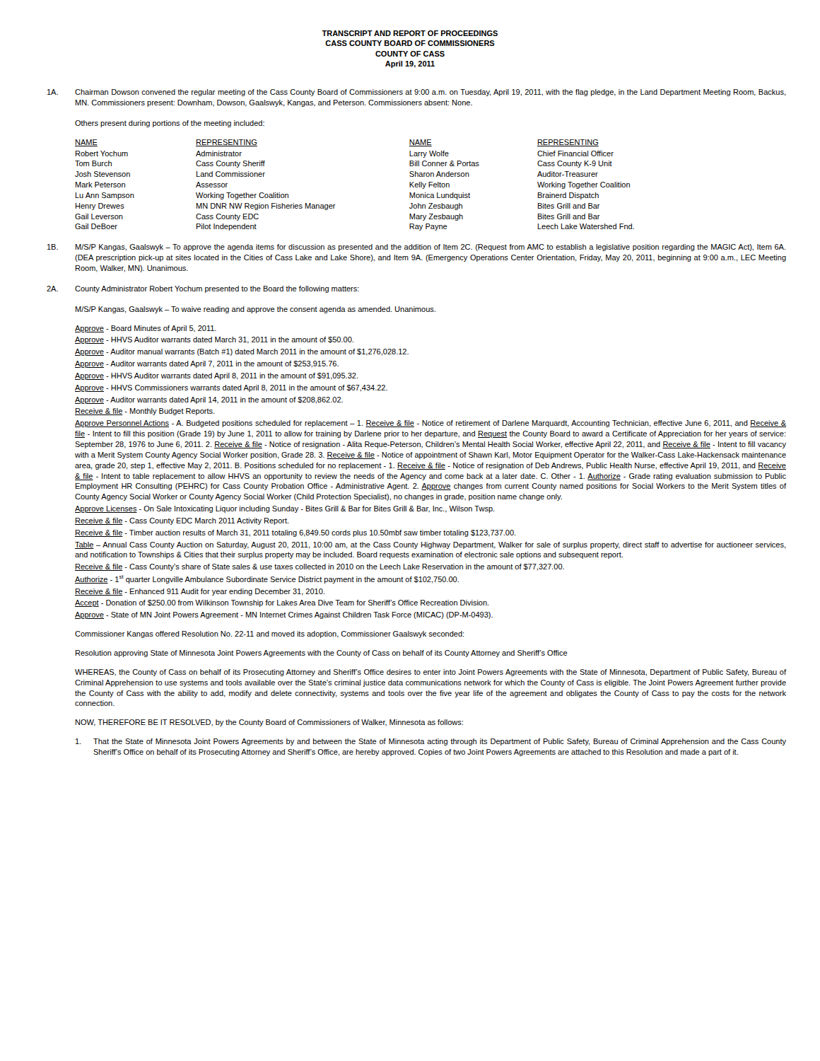TRANSCRIPT AND REPORT OF PROCEEDINGS
CASS COUNTY BOARD OF COMMISSIONERS
COUNTY OF CASS
April 19, 2011
1A.
Chairman Dowson convened the regular meeting of the Cass County Board of Commissioners at 9:00 a.m. on Tuesday, April 19, 2011, with the flag pledge, in the Land Department Meeting Room, Backus, MN. Commissioners present: Downham, Dowson, Gaalswyk, Kangas, and Peterson. Commissioners absent: None.
Others present during portions of the meeting included:
| NAME | REPRESENTING | NAME | REPRESENTING |
| --- | --- | --- | --- |
| Robert Yochum | Administrator | Larry Wolfe | Chief Financial Officer |
| Tom Burch | Cass County Sheriff | Bill Conner & Portas | Cass County K-9 Unit |
| Josh Stevenson | Land Commissioner | Sharon Anderson | Auditor-Treasurer |
| Mark Peterson | Assessor | Kelly Felton | Working Together Coalition |
| Lu Ann Sampson | Working Together Coalition | Monica Lundquist | Brainerd Dispatch |
| Henry Drewes | MN DNR NW Region Fisheries Manager | John Zesbaugh | Bites Grill and Bar |
| Gail Leverson | Cass County EDC | Mary Zesbaugh | Bites Grill and Bar |
| Gail DeBoer | Pilot Independent | Ray Payne | Leech Lake Watershed Fnd. |
1B.
M/S/P Kangas, Gaalswyk – To approve the agenda items for discussion as presented and the addition of Item 2C. (Request from AMC to establish a legislative position regarding the MAGIC Act), Item 6A. (DEA prescription pick-up at sites located in the Cities of Cass Lake and Lake Shore), and Item 9A. (Emergency Operations Center Orientation, Friday, May 20, 2011, beginning at 9:00 a.m., LEC Meeting Room, Walker, MN). Unanimous.
2A.
County Administrator Robert Yochum presented to the Board the following matters:
M/S/P Kangas, Gaalswyk – To waive reading and approve the consent agenda as amended. Unanimous.
Approve - Board Minutes of April 5, 2011.
Approve - HHVS Auditor warrants dated March 31, 2011 in the amount of $50.00.
Approve - Auditor manual warrants (Batch #1) dated March 2011 in the amount of $1,276,028.12.
Approve - Auditor warrants dated April 7, 2011 in the amount of $253,915.76.
Approve - HHVS Auditor warrants dated April 8, 2011 in the amount of $91,095.32.
Approve - HHVS Commissioners warrants dated April 8, 2011 in the amount of $67,434.22.
Approve - Auditor warrants dated April 14, 2011 in the amount of $208,862.02.
Receive & file - Monthly Budget Reports.
Approve Personnel Actions - A. Budgeted positions scheduled for replacement – 1. Receive & file - Notice of retirement of Darlene Marquardt, Accounting Technician, effective June 6, 2011, and Receive & file - Intent to fill this position (Grade 19) by June 1, 2011 to allow for training by Darlene prior to her departure, and Request the County Board to award a Certificate of Appreciation for her years of service: September 28, 1976 to June 6, 2011. 2. Receive & file - Notice of resignation - Alita Reque-Peterson, Children’s Mental Health Social Worker, effective April 22, 2011, and Receive & file - Intent to fill vacancy with a Merit System County Agency Social Worker position, Grade 28. 3. Receive & file - Notice of appointment of Shawn Karl, Motor Equipment Operator for the Walker-Cass Lake-Hackensack maintenance area, grade 20, step 1, effective May 2, 2011. B. Positions scheduled for no replacement - 1. Receive & file - Notice of resignation of Deb Andrews, Public Health Nurse, effective April 19, 2011, and Receive & file - Intent to table replacement to allow HHVS an opportunity to review the needs of the Agency and come back at a later date. C. Other - 1. Authorize - Grade rating evaluation submission to Public Employment HR Consulting (PEHRC) for Cass County Probation Office - Administrative Agent. 2. Approve changes from current County named positions for Social Workers to the Merit System titles of County Agency Social Worker or County Agency Social Worker (Child Protection Specialist), no changes in grade, position name change only.
Approve Licenses - On Sale Intoxicating Liquor including Sunday - Bites Grill & Bar for Bites Grill & Bar, Inc., Wilson Twsp.
Receive & file - Cass County EDC March 2011 Activity Report.
Receive & file - Timber auction results of March 31, 2011 totaling 6,849.50 cords plus 10.50mbf saw timber totaling $123,737.00.
Table – Annual Cass County Auction on Saturday, August 20, 2011, 10:00 am, at the Cass County Highway Department, Walker for sale of surplus property, direct staff to advertise for auctioneer services, and notification to Townships & Cities that their surplus property may be included. Board requests examination of electronic sale options and subsequent report.
Receive & file - Cass County’s share of State sales & use taxes collected in 2010 on the Leech Lake Reservation in the amount of $77,327.00.
Authorize - 1st quarter Longville Ambulance Subordinate Service District payment in the amount of $102,750.00.
Receive & file - Enhanced 911 Audit for year ending December 31, 2010.
Accept - Donation of $250.00 from Wilkinson Township for Lakes Area Dive Team for Sheriff’s Office Recreation Division.
Approve - State of MN Joint Powers Agreement - MN Internet Crimes Against Children Task Force (MICAC) (DP-M-0493).
Commissioner Kangas offered Resolution No. 22-11 and moved its adoption, Commissioner Gaalswyk seconded:
Resolution approving State of Minnesota Joint Powers Agreements with the County of Cass on behalf of its County Attorney and Sheriff’s Office
WHEREAS, the County of Cass on behalf of its Prosecuting Attorney and Sheriff’s Office desires to enter into Joint Powers Agreements with the State of Minnesota, Department of Public Safety, Bureau of Criminal Apprehension to use systems and tools available over the State’s criminal justice data communications network for which the County of Cass is eligible. The Joint Powers Agreement further provide the County of Cass with the ability to add, modify and delete connectivity, systems and tools over the five year life of the agreement and obligates the County of Cass to pay the costs for the network connection.
NOW, THEREFORE BE IT RESOLVED, by the County Board of Commissioners of Walker, Minnesota as follows:
1. That the State of Minnesota Joint Powers Agreements by and between the State of Minnesota acting through its Department of Public Safety, Bureau of Criminal Apprehension and the Cass County Sheriff’s Office on behalf of its Prosecuting Attorney and Sheriff’s Office, are hereby approved. Copies of two Joint Powers Agreements are attached to this Resolution and made a part of it.